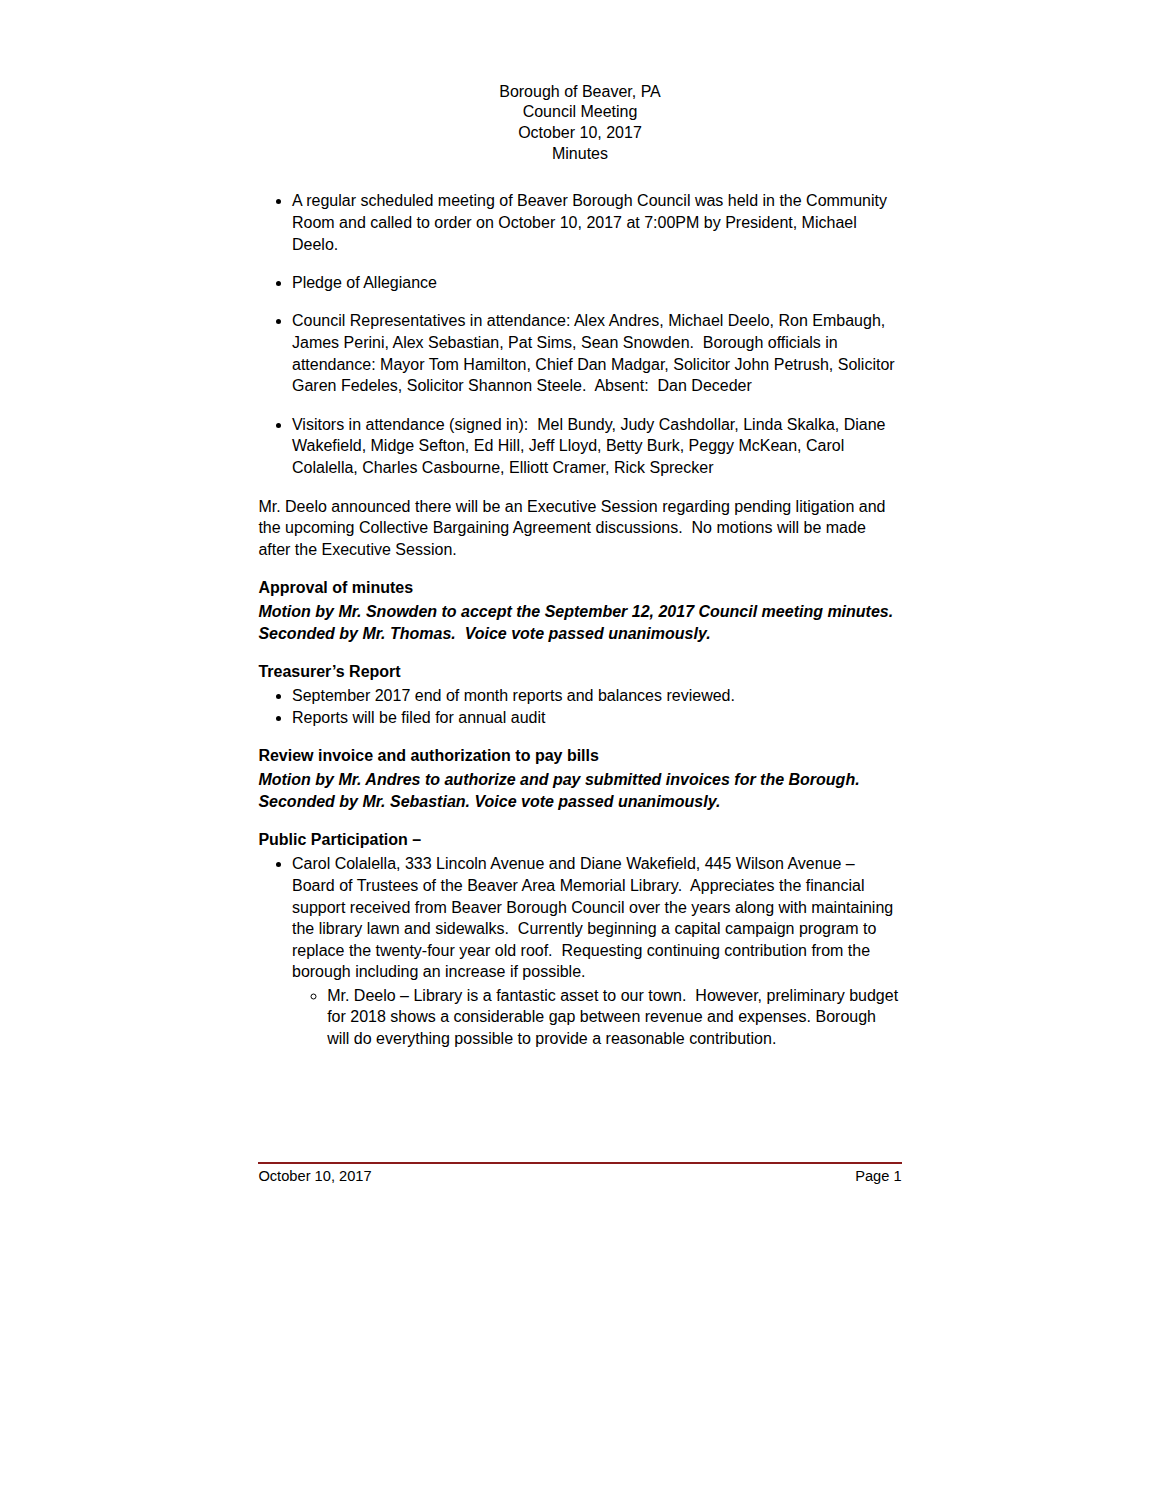Borough of Beaver, PA
Council Meeting
October 10, 2017
Minutes
A regular scheduled meeting of Beaver Borough Council was held in the Community Room and called to order on October 10, 2017 at 7:00PM by President, Michael Deelo.
Pledge of Allegiance
Council Representatives in attendance: Alex Andres, Michael Deelo, Ron Embaugh, James Perini, Alex Sebastian, Pat Sims, Sean Snowden. Borough officials in attendance: Mayor Tom Hamilton, Chief Dan Madgar, Solicitor John Petrush, Solicitor Garen Fedeles, Solicitor Shannon Steele. Absent: Dan Deceder
Visitors in attendance (signed in): Mel Bundy, Judy Cashdollar, Linda Skalka, Diane Wakefield, Midge Sefton, Ed Hill, Jeff Lloyd, Betty Burk, Peggy McKean, Carol Colalella, Charles Casbourne, Elliott Cramer, Rick Sprecker
Mr. Deelo announced there will be an Executive Session regarding pending litigation and the upcoming Collective Bargaining Agreement discussions. No motions will be made after the Executive Session.
Approval of minutes
Motion by Mr. Snowden to accept the September 12, 2017 Council meeting minutes. Seconded by Mr. Thomas. Voice vote passed unanimously.
Treasurer’s Report
September 2017 end of month reports and balances reviewed.
Reports will be filed for annual audit
Review invoice and authorization to pay bills
Motion by Mr. Andres to authorize and pay submitted invoices for the Borough. Seconded by Mr. Sebastian. Voice vote passed unanimously.
Public Participation –
Carol Colalella, 333 Lincoln Avenue and Diane Wakefield, 445 Wilson Avenue – Board of Trustees of the Beaver Area Memorial Library. Appreciates the financial support received from Beaver Borough Council over the years along with maintaining the library lawn and sidewalks. Currently beginning a capital campaign program to replace the twenty-four year old roof. Requesting continuing contribution from the borough including an increase if possible.
Mr. Deelo – Library is a fantastic asset to our town. However, preliminary budget for 2018 shows a considerable gap between revenue and expenses. Borough will do everything possible to provide a reasonable contribution.
October 10, 2017 Page 1